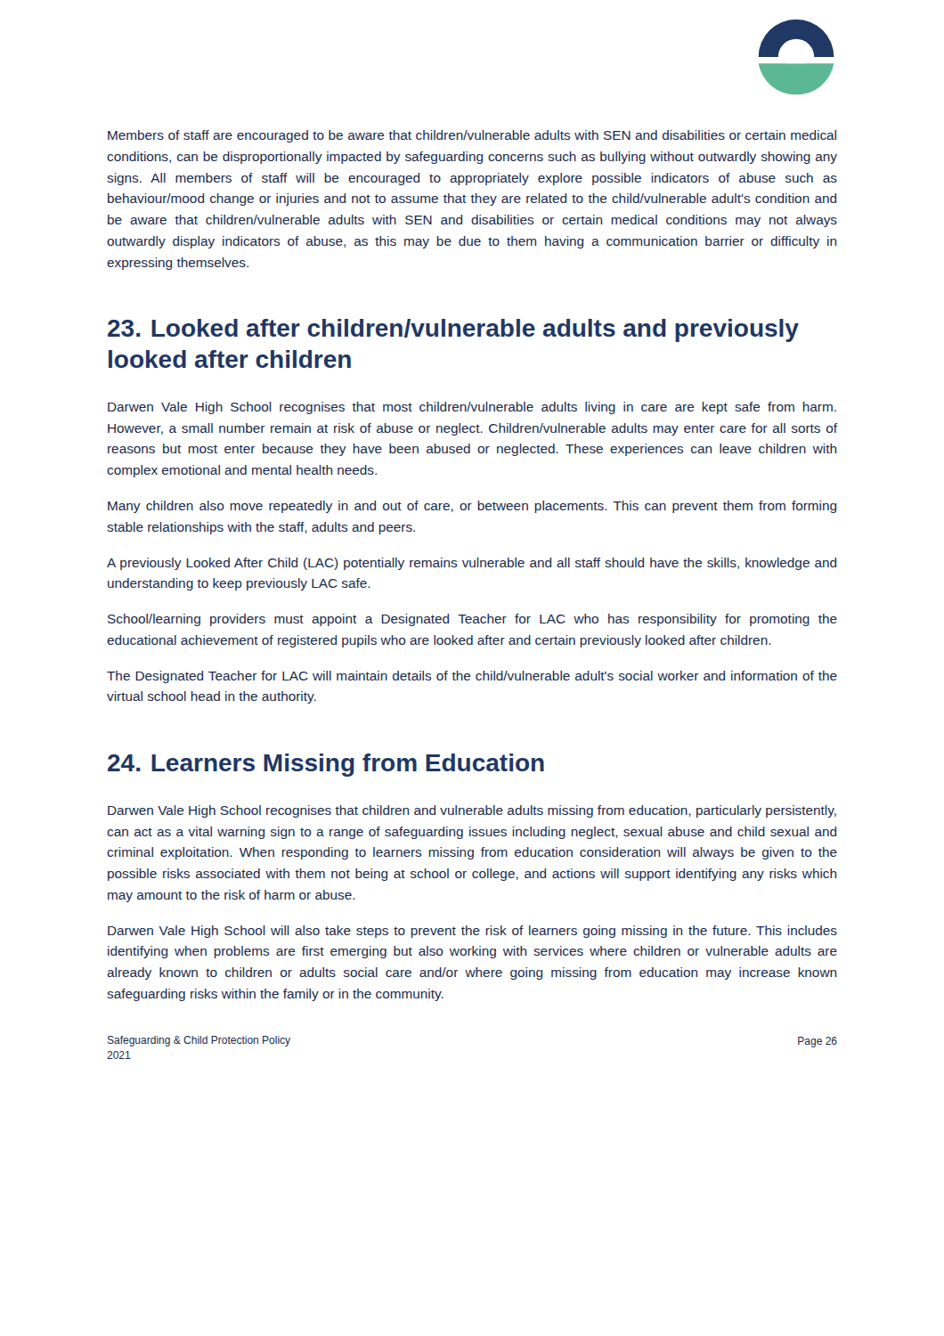Members of staff are encouraged to be aware that children/vulnerable adults with SEN and disabilities or certain medical conditions, can be disproportionally impacted by safeguarding concerns such as bullying without outwardly showing any signs. All members of staff will be encouraged to appropriately explore possible indicators of abuse such as behaviour/mood change or injuries and not to assume that they are related to the child/vulnerable adult's condition and be aware that children/vulnerable adults with SEN and disabilities or certain medical conditions may not always outwardly display indicators of abuse, as this may be due to them having a communication barrier or difficulty in expressing themselves.
23. Looked after children/vulnerable adults and previously looked after children
Darwen Vale High School recognises that most children/vulnerable adults living in care are kept safe from harm. However, a small number remain at risk of abuse or neglect. Children/vulnerable adults may enter care for all sorts of reasons but most enter because they have been abused or neglected. These experiences can leave children with complex emotional and mental health needs.
Many children also move repeatedly in and out of care, or between placements. This can prevent them from forming stable relationships with the staff, adults and peers.
A previously Looked After Child (LAC) potentially remains vulnerable and all staff should have the skills, knowledge and understanding to keep previously LAC safe.
School/learning providers must appoint a Designated Teacher for LAC who has responsibility for promoting the educational achievement of registered pupils who are looked after and certain previously looked after children.
The Designated Teacher for LAC will maintain details of the child/vulnerable adult's social worker and information of the virtual school head in the authority.
24. Learners Missing from Education
Darwen Vale High School recognises that children and vulnerable adults missing from education, particularly persistently, can act as a vital warning sign to a range of safeguarding issues including neglect, sexual abuse and child sexual and criminal exploitation. When responding to learners missing from education consideration will always be given to the possible risks associated with them not being at school or college, and actions will support identifying any risks which may amount to the risk of harm or abuse.
Darwen Vale High School will also take steps to prevent the risk of learners going missing in the future. This includes identifying when problems are first emerging but also working with services where children or vulnerable adults are already known to children or adults social care and/or where going missing from education may increase known safeguarding risks within the family or in the community.
Safeguarding & Child Protection Policy
2021
Page 26